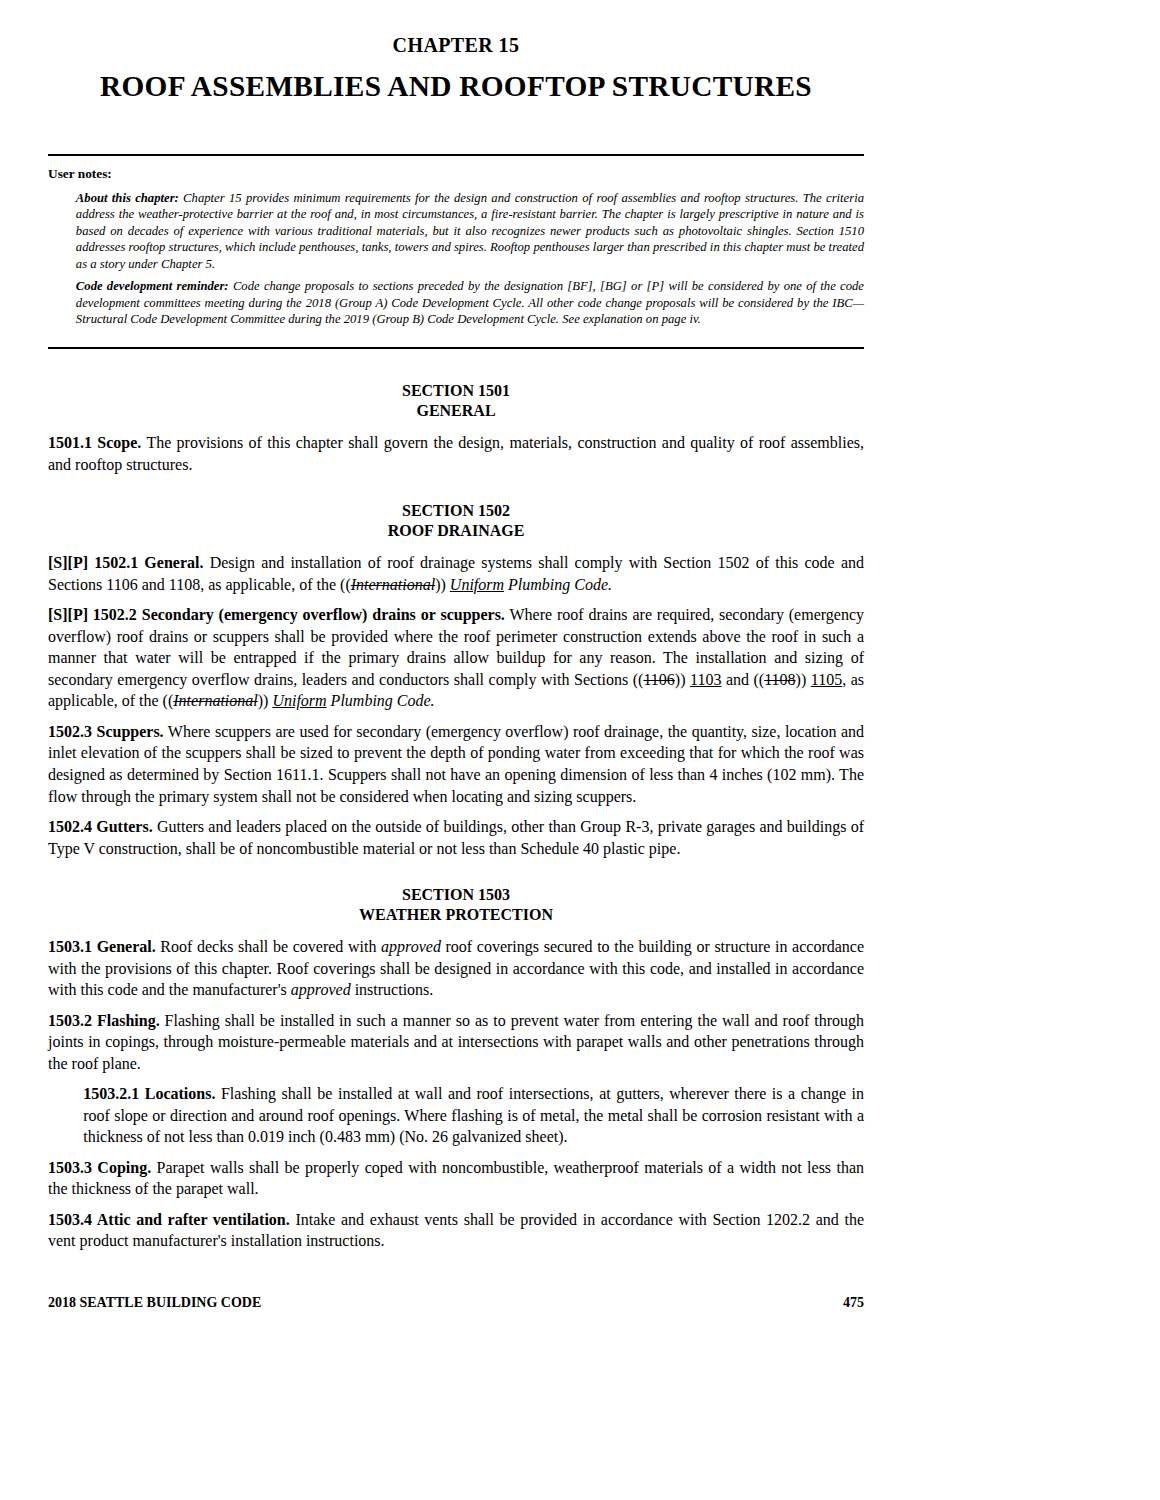CHAPTER 15
ROOF ASSEMBLIES AND ROOFTOP STRUCTURES
User notes:
About this chapter: Chapter 15 provides minimum requirements for the design and construction of roof assemblies and rooftop structures. The criteria address the weather-protective barrier at the roof and, in most circumstances, a fire-resistant barrier. The chapter is largely prescriptive in nature and is based on decades of experience with various traditional materials, but it also recognizes newer products such as photovoltaic shingles. Section 1510 addresses rooftop structures, which include penthouses, tanks, towers and spires. Rooftop penthouses larger than prescribed in this chapter must be treated as a story under Chapter 5.
Code development reminder: Code change proposals to sections preceded by the designation [BF], [BG] or [P] will be considered by one of the code development committees meeting during the 2018 (Group A) Code Development Cycle. All other code change proposals will be considered by the IBC—Structural Code Development Committee during the 2019 (Group B) Code Development Cycle. See explanation on page iv.
SECTION 1501
GENERAL
1501.1 Scope. The provisions of this chapter shall govern the design, materials, construction and quality of roof assemblies, and rooftop structures.
SECTION 1502
ROOF DRAINAGE
[S][P] 1502.1 General. Design and installation of roof drainage systems shall comply with Section 1502 of this code and Sections 1106 and 1108, as applicable, of the ((International)) Uniform Plumbing Code.
[S][P] 1502.2 Secondary (emergency overflow) drains or scuppers. Where roof drains are required, secondary (emergency overflow) roof drains or scuppers shall be provided where the roof perimeter construction extends above the roof in such a manner that water will be entrapped if the primary drains allow buildup for any reason. The installation and sizing of secondary emergency overflow drains, leaders and conductors shall comply with Sections ((1106)) 1103 and ((1108)) 1105, as applicable, of the ((International)) Uniform Plumbing Code.
1502.3 Scuppers. Where scuppers are used for secondary (emergency overflow) roof drainage, the quantity, size, location and inlet elevation of the scuppers shall be sized to prevent the depth of ponding water from exceeding that for which the roof was designed as determined by Section 1611.1. Scuppers shall not have an opening dimension of less than 4 inches (102 mm). The flow through the primary system shall not be considered when locating and sizing scuppers.
1502.4 Gutters. Gutters and leaders placed on the outside of buildings, other than Group R-3, private garages and buildings of Type V construction, shall be of noncombustible material or not less than Schedule 40 plastic pipe.
SECTION 1503
WEATHER PROTECTION
1503.1 General. Roof decks shall be covered with approved roof coverings secured to the building or structure in accordance with the provisions of this chapter. Roof coverings shall be designed in accordance with this code, and installed in accordance with this code and the manufacturer's approved instructions.
1503.2 Flashing. Flashing shall be installed in such a manner so as to prevent water from entering the wall and roof through joints in copings, through moisture-permeable materials and at intersections with parapet walls and other penetrations through the roof plane.
1503.2.1 Locations. Flashing shall be installed at wall and roof intersections, at gutters, wherever there is a change in roof slope or direction and around roof openings. Where flashing is of metal, the metal shall be corrosion resistant with a thickness of not less than 0.019 inch (0.483 mm) (No. 26 galvanized sheet).
1503.3 Coping. Parapet walls shall be properly coped with noncombustible, weatherproof materials of a width not less than the thickness of the parapet wall.
1503.4 Attic and rafter ventilation. Intake and exhaust vents shall be provided in accordance with Section 1202.2 and the vent product manufacturer's installation instructions.
2018 SEATTLE BUILDING CODE 475